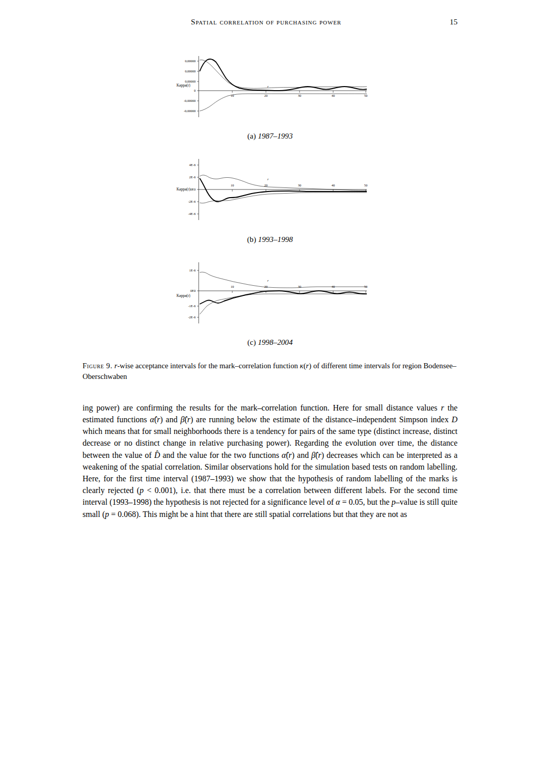Spatial correlation of purchasing power 15
0,00000 0,00000 0,00000 0 -0,00000 -0,00000 Kappa(r) 10 20 30 40 50 r
(a) 1987–1993
4E-6 2E-6 0E0 -2E-6 -4E-6 Kappa(r) 10 20 30 40 50 r
(b) 1993–1998
1E-6 0E0 -1E-6 -2E-6 Kappa(r) 10 20 30 40 50 r
(c) 1998–2004
Figure 9. r-wise acceptance intervals for the mark–correlation function κ(r) of different time intervals for region Bodensee–Oberschwaben
ing power) are confirming the results for the mark–correlation function. Here for small distance values r the estimated functions α̂(r) and β̂(r) are running below the estimate of the distance–independent Simpson index D which means that for small neighborhoods there is a tendency for pairs of the same type (distinct increase, distinct decrease or no distinct change in relative purchasing power). Regarding the evolution over time, the distance between the value of D̂ and the value for the two functions α̂(r) and β̂(r) decreases which can be interpreted as a weakening of the spatial correlation. Similar observations hold for the simulation based tests on random labelling. Here, for the first time interval (1987–1993) we show that the hypothesis of random labelling of the marks is clearly rejected (p < 0.001), i.e. that there must be a correlation between different labels. For the second time interval (1993–1998) the hypothesis is not rejected for a significance level of α = 0.05, but the p–value is still quite small (p = 0.068). This might be a hint that there are still spatial correlations but that they are not as